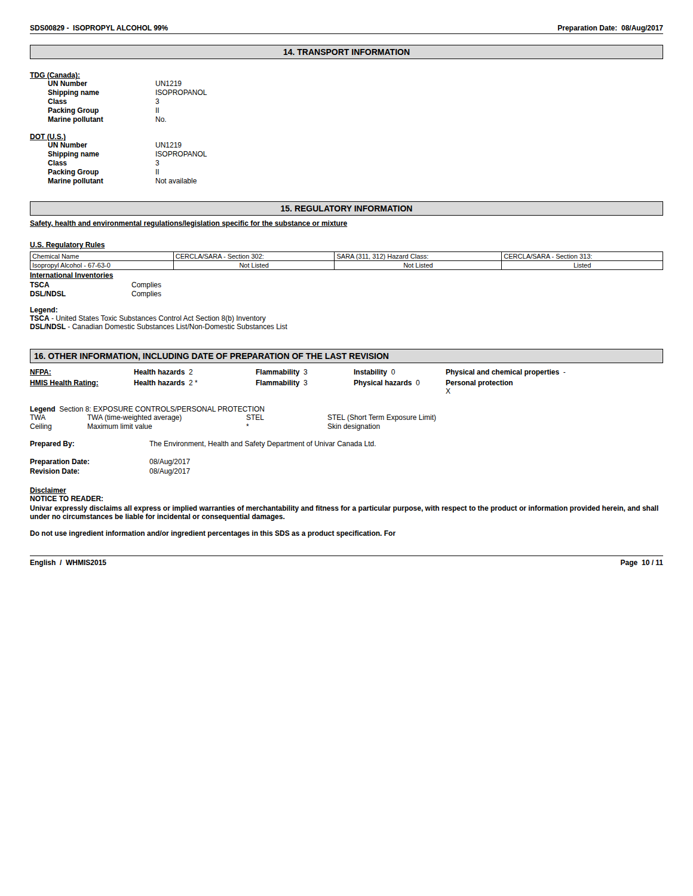SDS00829 - ISOPROPYL ALCOHOL 99%
Preparation Date: 08/Aug/2017
14. TRANSPORT INFORMATION
TDG (Canada):
| UN Number | UN1219 |
| Shipping name | ISOPROPANOL |
| Class | 3 |
| Packing Group | II |
| Marine pollutant | No. |
DOT (U.S.)
| UN Number | UN1219 |
| Shipping name | ISOPROPANOL |
| Class | 3 |
| Packing Group | II |
| Marine pollutant | Not available |
15. REGULATORY INFORMATION
Safety, health and environmental regulations/legislation specific for the substance or mixture
U.S. Regulatory Rules
| Chemical Name | CERCLA/SARA - Section 302: | SARA (311, 312) Hazard Class: | CERCLA/SARA - Section 313: |
| --- | --- | --- | --- |
| Isopropyl Alcohol - 67-63-0 | Not Listed | Not Listed | Listed |
International Inventories
| TSCA | Complies |
| DSL/NDSL | Complies |
Legend:
TSCA - United States Toxic Substances Control Act Section 8(b) Inventory
DSL/NDSL - Canadian Domestic Substances List/Non-Domestic Substances List
16. OTHER INFORMATION, INCLUDING DATE OF PREPARATION OF THE LAST REVISION
| NFPA: | Health hazards 2 | Flammability 3 | Instability 0 | Physical and chemical properties - |
| HMIS Health Rating: | Health hazards 2 * | Flammability 3 | Physical hazards 0 | Personal protection X |
Legend Section 8: EXPOSURE CONTROLS/PERSONAL PROTECTION
| TWA | TWA (time-weighted average) | STEL | STEL (Short Term Exposure Limit) |
| Ceiling | Maximum limit value | * | Skin designation |
| Prepared By: | The Environment, Health and Safety Department of Univar Canada Ltd. |
| Preparation Date: | 08/Aug/2017 |
| Revision Date: | 08/Aug/2017 |
Disclaimer
NOTICE TO READER:
Univar expressly disclaims all express or implied warranties of merchantability and fitness for a particular purpose, with respect to the product or information provided herein, and shall under no circumstances be liable for incidental or consequential damages.
Do not use ingredient information and/or ingredient percentages in this SDS as a product specification. For
English / WHMIS2015
Page 10 / 11